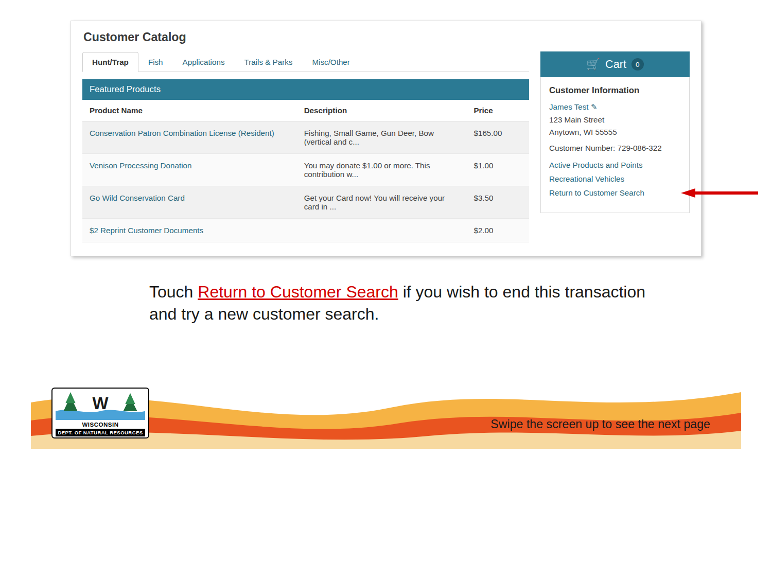Customer Catalog
Hunt/Trap
Fish
Applications
Trails & Parks
Misc/Other
Featured Products
| Product Name | Description | Price |
| --- | --- | --- |
| Conservation Patron Combination License (Resident) | Fishing, Small Game, Gun Deer, Bow (vertical and c... | $165.00 |
| Venison Processing Donation | You may donate $1.00 or more. This contribution w... | $1.00 |
| Go Wild Conservation Card | Get your Card now! You will receive your card in ... | $3.50 |
| $2 Reprint Customer Documents | | $2.00 |
🛒 Cart 0
Customer Information
James Test ✎
123 Main Street
Anytown, WI 55555
Customer Number: 729-086-322
Active Products and Points Recreational Vehicles Return to Customer Search
Touch Return to Customer Search if you wish to end this transaction and try a new customer search.
W
WISCONSIN
DEPT. OF NATURAL RESOURCES
Swipe the screen up to see the next page